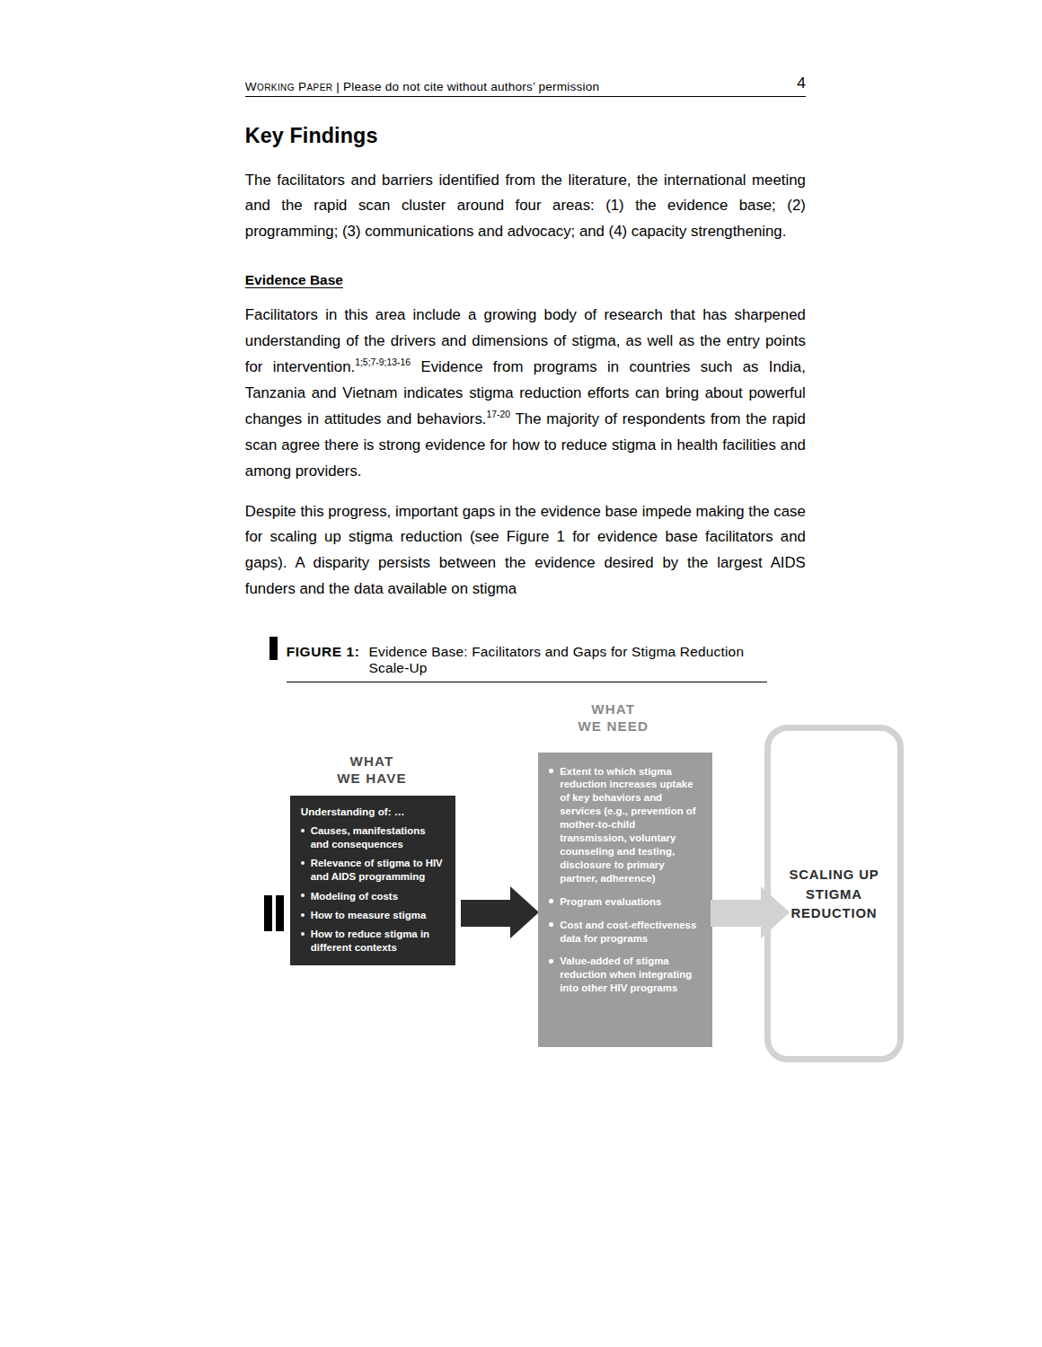Working Paper | Please do not cite without authors’ permission
4
Key Findings
The facilitators and barriers identified from the literature, the international meeting and the rapid scan cluster around four areas: (1) the evidence base; (2) programming; (3) communications and advocacy; and (4) capacity strengthening.
Evidence Base
Facilitators in this area include a growing body of research that has sharpened understanding of the drivers and dimensions of stigma, as well as the entry points for intervention.1;5;7-9;13-16 Evidence from programs in countries such as India, Tanzania and Vietnam indicates stigma reduction efforts can bring about powerful changes in attitudes and behaviors.17-20 The majority of respondents from the rapid scan agree there is strong evidence for how to reduce stigma in health facilities and among providers.
Despite this progress, important gaps in the evidence base impede making the case for scaling up stigma reduction (see Figure 1 for evidence base facilitators and gaps). A disparity persists between the evidence desired by the largest AIDS funders and the data available on stigma
FIGURE 1: Evidence Base: Facilitators and Gaps for Stigma Reduction Scale-Up
WHAT
WE HAVE
WHAT
WE NEED
Understanding of: …
Causes, manifestations and consequences
Relevance of stigma to HIV and AIDS programming
Modeling of costs
How to measure stigma
How to reduce stigma in different contexts
Extent to which stigma reduction increases uptake of key behaviors and services (e.g., prevention of mother-to-child transmission, voluntary counseling and testing, disclosure to primary partner, adherence)
Program evaluations
Cost and cost-effectiveness data for programs
Value-added of stigma reduction when integrating into other HIV programs
SCALING UP
STIGMA
REDUCTION